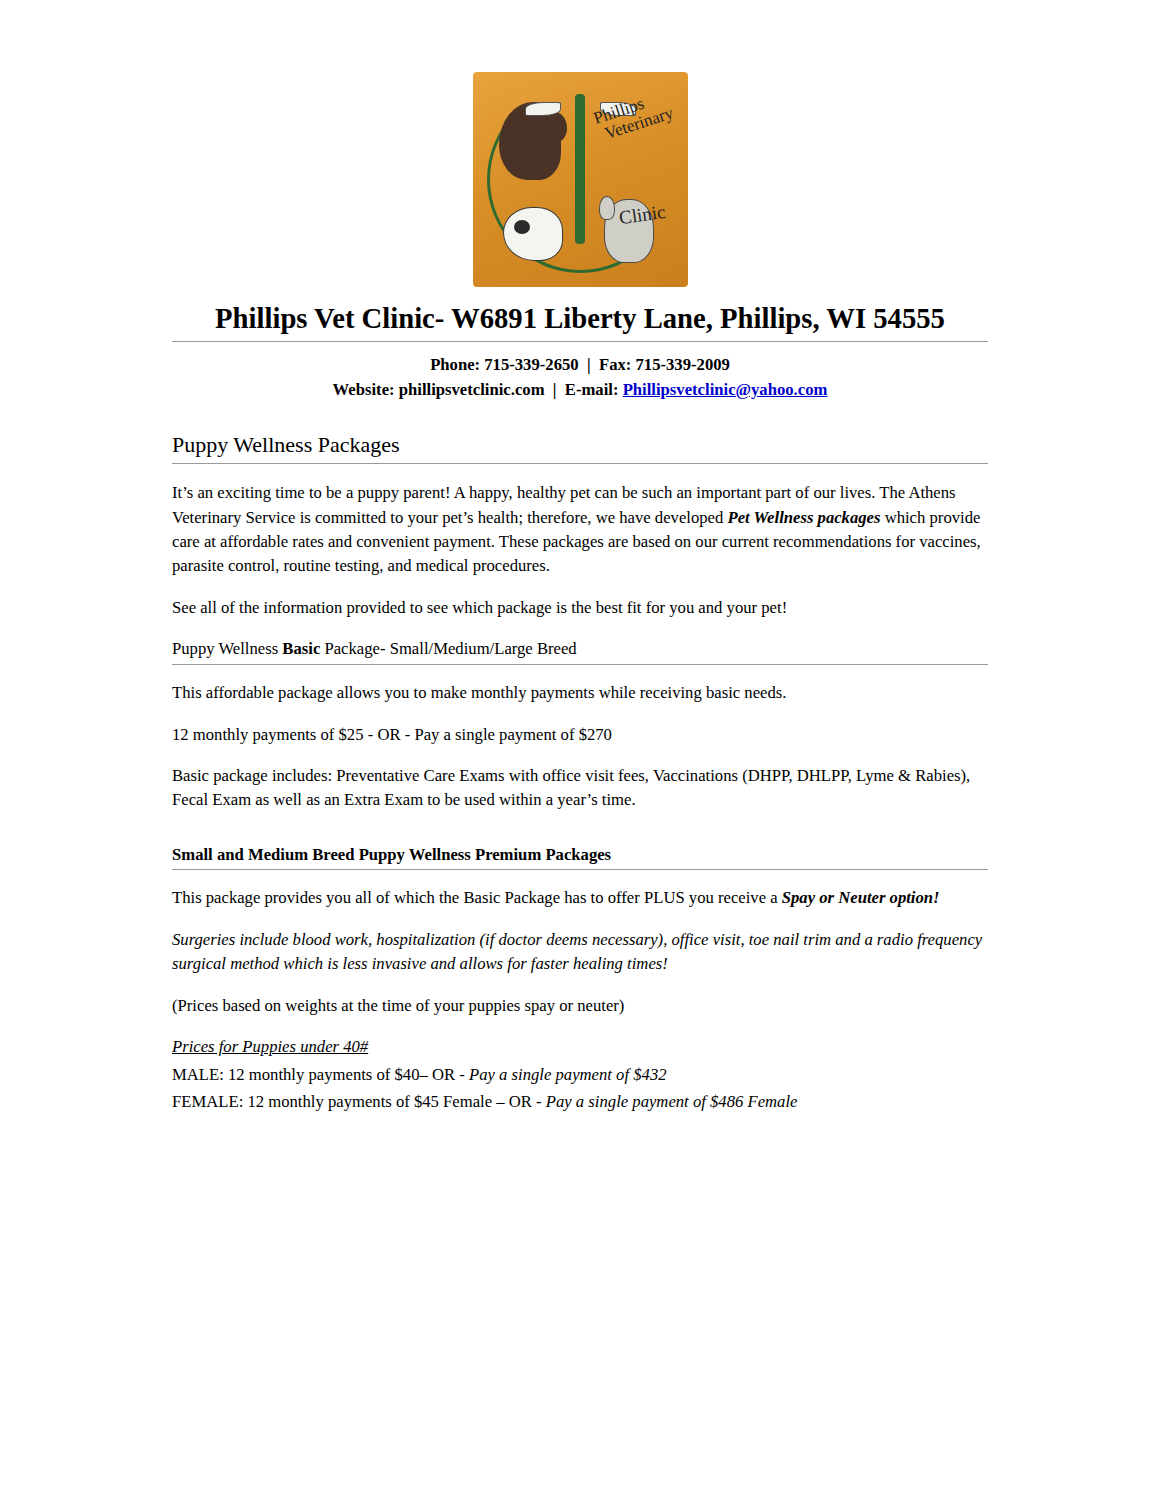PhillipsVeterinary
Clinic
Phillips Vet Clinic- W6891 Liberty Lane, Phillips, WI 54555
Phone: 715-339-2650 | Fax: 715-339-2009
Website: phillipsvetclinic.com | E-mail: Phillipsvetclinic@yahoo.com
Puppy Wellness Packages
It’s an exciting time to be a puppy parent! A happy, healthy pet can be such an important part of our lives. The Athens Veterinary Service is committed to your pet’s health; therefore, we have developed Pet Wellness packages which provide care at affordable rates and convenient payment. These packages are based on our current recommendations for vaccines, parasite control, routine testing, and medical procedures.
See all of the information provided to see which package is the best fit for you and your pet!
Puppy Wellness Basic Package- Small/Medium/Large Breed
This affordable package allows you to make monthly payments while receiving basic needs.
12 monthly payments of $25 - OR - Pay a single payment of $270
Basic package includes: Preventative Care Exams with office visit fees, Vaccinations (DHPP, DHLPP, Lyme & Rabies), Fecal Exam as well as an Extra Exam to be used within a year’s time.
Small and Medium Breed Puppy Wellness Premium Packages
This package provides you all of which the Basic Package has to offer PLUS you receive a Spay or Neuter option!
Surgeries include blood work, hospitalization (if doctor deems necessary), office visit, toe nail trim and a radio frequency surgical method which is less invasive and allows for faster healing times!
(Prices based on weights at the time of your puppies spay or neuter)
Prices for Puppies under 40#
MALE: 12 monthly payments of $40– OR - Pay a single payment of $432
FEMALE: 12 monthly payments of $45 Female – OR - Pay a single payment of $486 Female